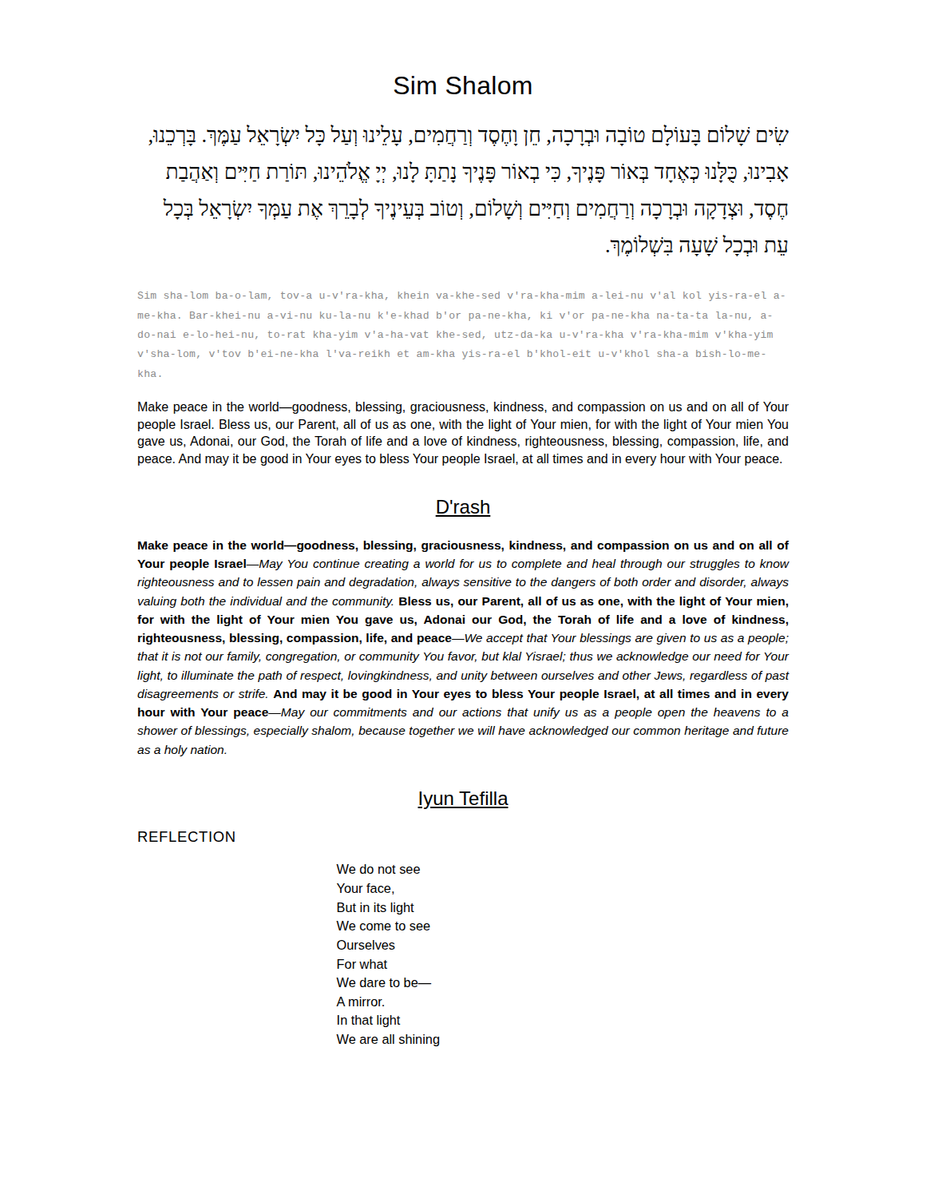Sim Shalom
שִׂים שָׁלוֹם בָּעוֹלָם טוֹבָה וּבְרָכָה, חֵן וָחֶסֶד וְרַחֲמִים, עָלֵינוּ וְעַל כָּל יִשְׂרָאֵל עַמֶּךְ. בָּרְכֵנוּ, אָבִינוּ, כֻּלָּנוּ כְּאֶחָד בְּאוֹר פָּנֶיךָ, כִּי בְאוֹר פָּנֶיךָ נָתַתָּ לָנוּ, יְיָ אֱלֹהֵינוּ, תּוֹרַת חַיִּים וְאַהֲבַת חֶסֶד, וּצְדָקָה וּבְרָכָה וְרַחֲמִים וְחַיִּים וְשָׁלוֹם, וְטוֹב בְּעֵינֶיךָ לְבָרֵךְ אֶת עַמְּךָ יִשְׂרָאֵל בְּכָל עֵת וּבְכָל שָׁעָה בִּשְׁלוֹמֶךְ.
Sim sha-lom ba-o-lam, tov-a u-v'ra-kha, khein va-khe-sed v'ra-kha-mim a-lei-nu v'al kol yis-ra-el a-me-kha. Bar-khei-nu a-vi-nu ku-la-nu k'e-khad b'or pa-ne-kha, ki v'or pa-ne-kha na-ta-ta la-nu, a-do-nai e-lo-hei-nu, to-rat kha-yim v'a-ha-vat khe-sed, utz-da-ka u-v'ra-kha v'ra-kha-mim v'kha-yim v'sha-lom, v'tov b'ei-ne-kha l'va-reikh et am-kha yis-ra-el b'khol-eit u-v'khol sha-a bish-lo-me-kha.
Make peace in the world—goodness, blessing, graciousness, kindness, and compassion on us and on all of Your people Israel. Bless us, our Parent, all of us as one, with the light of Your mien, for with the light of Your mien You gave us, Adonai, our God, the Torah of life and a love of kindness, righteousness, blessing, compassion, life, and peace. And may it be good in Your eyes to bless Your people Israel, at all times and in every hour with Your peace.
D'rash
Make peace in the world—goodness, blessing, graciousness, kindness, and compassion on us and on all of Your people Israel—May You continue creating a world for us to complete and heal through our struggles to know righteousness and to lessen pain and degradation, always sensitive to the dangers of both order and disorder, always valuing both the individual and the community. Bless us, our Parent, all of us as one, with the light of Your mien, for with the light of Your mien You gave us, Adonai our God, the Torah of life and a love of kindness, righteousness, blessing, compassion, life, and peace—We accept that Your blessings are given to us as a people; that it is not our family, congregation, or community You favor, but klal Yisrael; thus we acknowledge our need for Your light, to illuminate the path of respect, lovingkindness, and unity between ourselves and other Jews, regardless of past disagreements or strife. And may it be good in Your eyes to bless Your people Israel, at all times and in every hour with Your peace—May our commitments and our actions that unify us as a people open the heavens to a shower of blessings, especially shalom, because together we will have acknowledged our common heritage and future as a holy nation.
Iyun Tefilla
REFLECTION
We do not see
Your face,
But in its light
We come to see
Ourselves
For what
We dare to be—
A mirror.
In that light
We are all shining